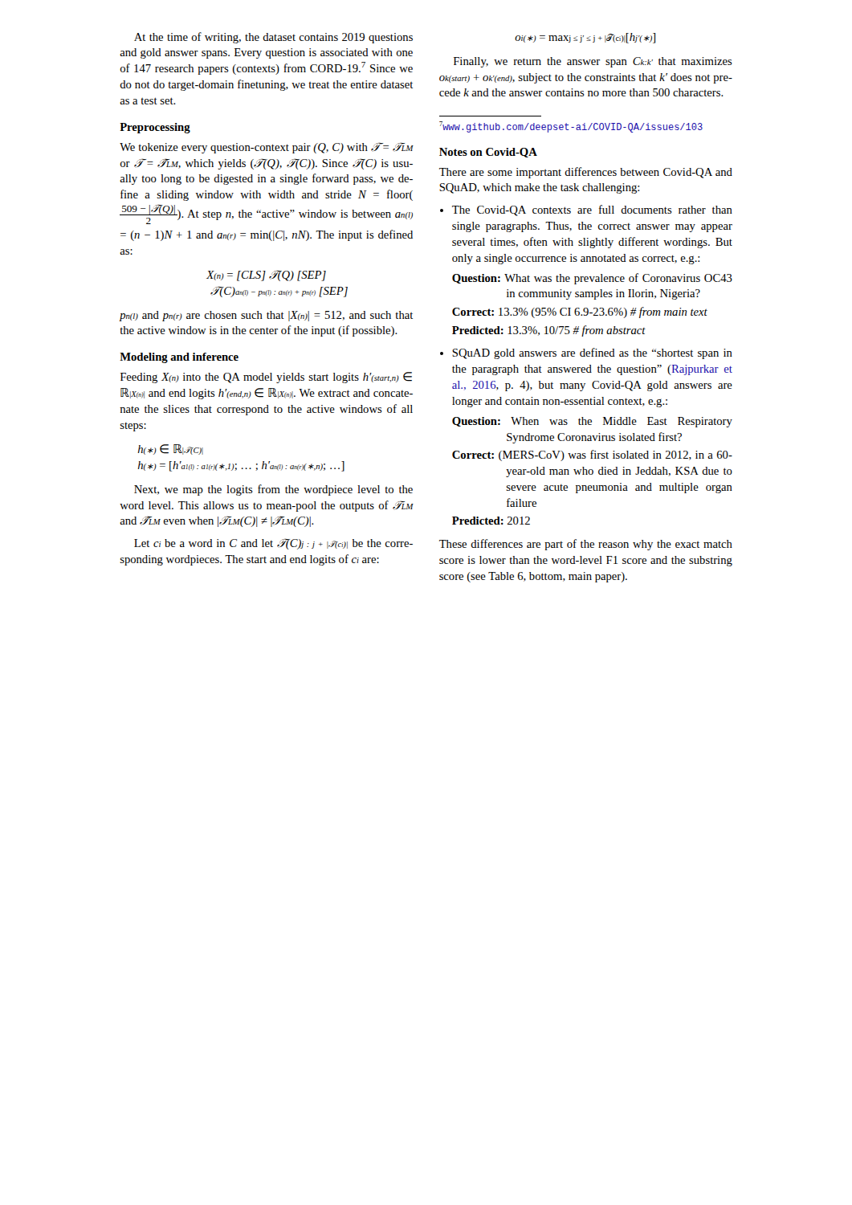At the time of writing, the dataset contains 2019 questions and gold answer spans. Every question is associated with one of 147 research papers (contexts) from CORD-19.7 Since we do not do target-domain finetuning, we treat the entire dataset as a test set.
Preprocessing
We tokenize every question-context pair (Q, C) with 𝒯 = 𝒯LM or 𝒯 = 𝒯̂LM, which yields (𝒯(Q), 𝒯(C)). Since 𝒯(C) is usually too long to be digested in a single forward pass, we define a sliding window with width and stride N = floor(509 − |𝒯(Q)|2). At step n, the “active” window is between an(l) = (n − 1)N + 1 and an(r) = min(|C|, nN). The input is defined as:
X(n) = [CLS] 𝒯(Q) [SEP]
𝒯(C)an(l) − pn(l) : an(r) + pn(r) [SEP]
pn(l) and pn(r) are chosen such that |X(n)| = 512, and such that the active window is in the center of the input (if possible).
Modeling and inference
Feeding X(n) into the QA model yields start logits h′(start,n) ∈ ℝ|X(n)| and end logits h′(end,n) ∈ ℝ|X(n)|. We extract and concatenate the slices that correspond to the active windows of all steps:
h(∗) ∈ ℝ|𝒯(C)|
h(∗) = [h′a1(l) : a1(r)(∗,1); … ; h′an(l) : an(r)(∗,n); …]
Next, we map the logits from the wordpiece level to the word level. This allows us to mean-pool the outputs of 𝒯LM and 𝒯̂LM even when |𝒯LM(C)| ≠ |𝒯̂LM(C)|.
Let ci be a word in C and let 𝒯(C)j : j + |𝒯(ci)| be the corresponding wordpieces. The start and end logits of ci are:
oi(∗) = maxj ≤ j′ ≤ j + |𝒯(ci)|[hj′(∗)]
Finally, we return the answer span Ck:k′ that maximizes ok(start) + ok′(end), subject to the constraints that k′ does not precede k and the answer contains no more than 500 characters.
7www.github.com/deepset-ai/COVID-QA/issues/103
Notes on Covid-QA
There are some important differences between Covid-QA and SQuAD, which make the task challenging:
The Covid-QA contexts are full documents rather than single paragraphs. Thus, the correct answer may appear several times, often with slightly different wordings. But only a single occurrence is annotated as correct, e.g.:
Question: What was the prevalence of Coronavirus OC43 in community samples in Ilorin, Nigeria? Correct: 13.3% (95% CI 6.9-23.6%) # from main text Predicted: 13.3%, 10/75 # from abstract
SQuAD gold answers are defined as the “shortest span in the paragraph that answered the question” (Rajpurkar et al., 2016, p. 4), but many Covid-QA gold answers are longer and contain non-essential context, e.g.:
Question: When was the Middle East Respiratory Syndrome Coronavirus isolated first? Correct: (MERS-CoV) was first isolated in 2012, in a 60-year-old man who died in Jeddah, KSA due to severe acute pneumonia and multiple organ failure Predicted: 2012
These differences are part of the reason why the exact match score is lower than the word-level F1 score and the substring score (see Table 6, bottom, main paper).